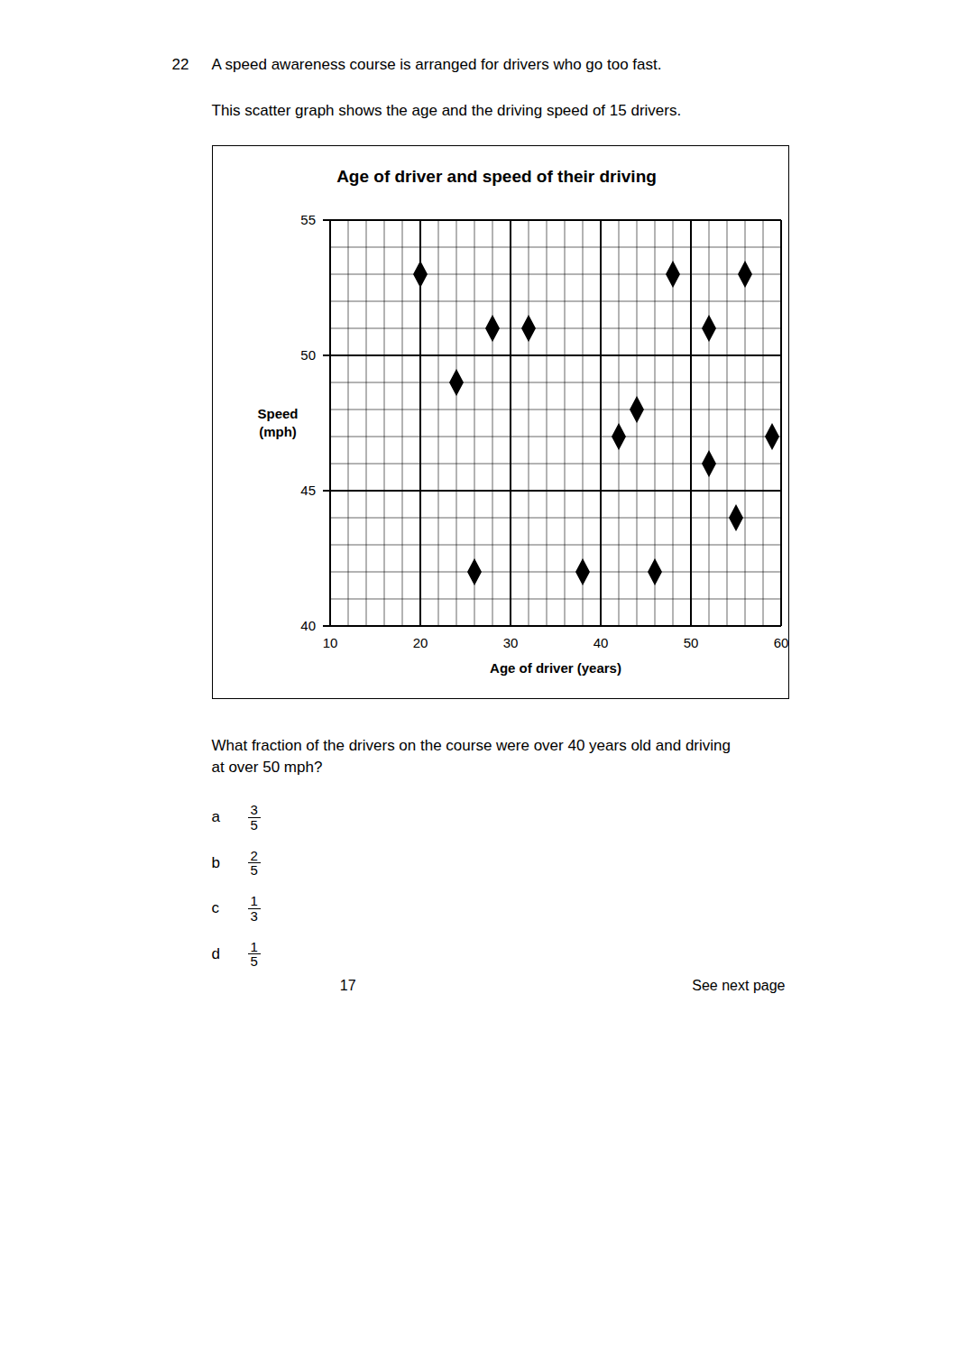22
A speed awareness course is arranged for drivers who go too fast.
This scatter graph shows the age and the driving speed of 15 drivers.
Age of driver and speed of their driving
Plot area mapping: x: age 10 -> 120px, age 60 -> 620px (10px per year) y: speed 40 -> 470px, speed 55 -> 20px (30px per mph) 55 50 45 40 Speed (mph) 10 20 30 40 50 60 Age of driver (years)
What fraction of the drivers on the course were over 40 years old and driving
at over 50 mph?
a 35
b 25
c 13
d 15
17 See next page